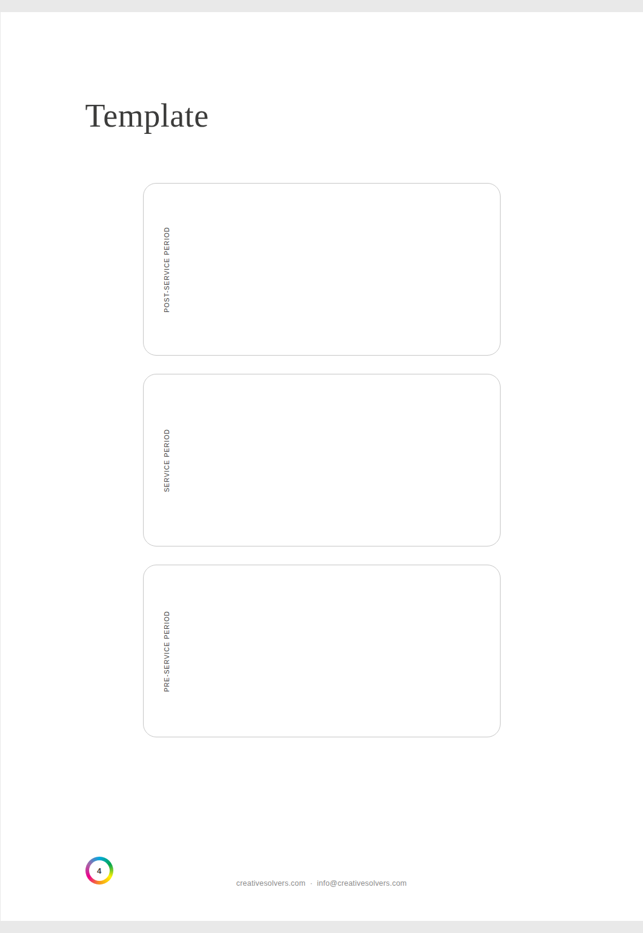Template
Post-service period
Service period
Pre-service period
4
creativesolvers.com · info@creativesolvers.com